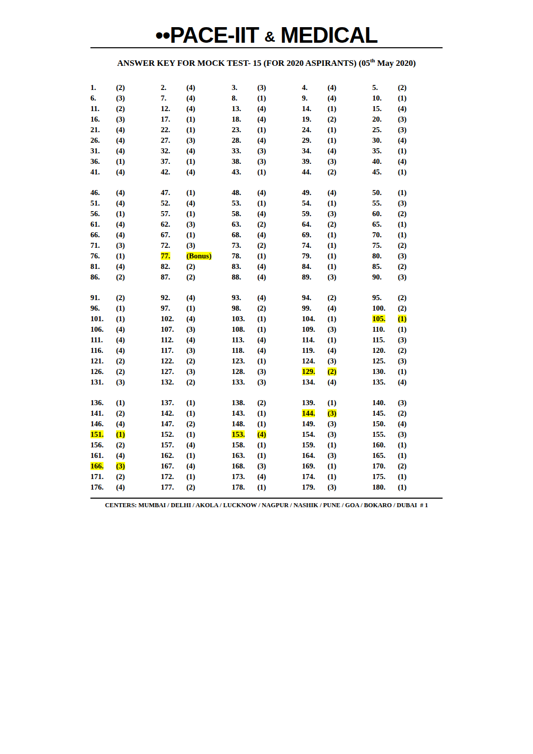••PACE-IIT & MEDICAL
ANSWER KEY FOR MOCK TEST- 15 (FOR 2020 ASPIRANTS) (05th May 2020)
| 1. | (2) | 2. | (4) | 3. | (3) | 4. | (4) | 5. | (2) |
| 6. | (3) | 7. | (4) | 8. | (1) | 9. | (4) | 10. | (1) |
| 11. | (2) | 12. | (4) | 13. | (4) | 14. | (1) | 15. | (4) |
| 16. | (3) | 17. | (1) | 18. | (4) | 19. | (2) | 20. | (3) |
| 21. | (4) | 22. | (1) | 23. | (1) | 24. | (1) | 25. | (3) |
| 26. | (4) | 27. | (3) | 28. | (4) | 29. | (1) | 30. | (4) |
| 31. | (4) | 32. | (4) | 33. | (3) | 34. | (4) | 35. | (1) |
| 36. | (1) | 37. | (1) | 38. | (3) | 39. | (3) | 40. | (4) |
| 41. | (4) | 42. | (4) | 43. | (1) | 44. | (2) | 45. | (1) |
| 46. | (4) | 47. | (1) | 48. | (4) | 49. | (4) | 50. | (1) |
| 51. | (4) | 52. | (4) | 53. | (1) | 54. | (1) | 55. | (3) |
| 56. | (1) | 57. | (1) | 58. | (4) | 59. | (3) | 60. | (2) |
| 61. | (4) | 62. | (3) | 63. | (2) | 64. | (2) | 65. | (1) |
| 66. | (4) | 67. | (1) | 68. | (4) | 69. | (1) | 70. | (1) |
| 71. | (3) | 72. | (3) | 73. | (2) | 74. | (1) | 75. | (2) |
| 76. | (1) | 77. | (Bonus) | 78. | (1) | 79. | (1) | 80. | (3) |
| 81. | (4) | 82. | (2) | 83. | (4) | 84. | (1) | 85. | (2) |
| 86. | (2) | 87. | (2) | 88. | (4) | 89. | (3) | 90. | (3) |
| 91. | (2) | 92. | (4) | 93. | (4) | 94. | (2) | 95. | (2) |
| 96. | (1) | 97. | (1) | 98. | (2) | 99. | (4) | 100. | (2) |
| 101. | (1) | 102. | (4) | 103. | (1) | 104. | (1) | 105. | (1) |
| 106. | (4) | 107. | (3) | 108. | (1) | 109. | (3) | 110. | (1) |
| 111. | (4) | 112. | (4) | 113. | (4) | 114. | (1) | 115. | (3) |
| 116. | (4) | 117. | (3) | 118. | (4) | 119. | (4) | 120. | (2) |
| 121. | (2) | 122. | (2) | 123. | (1) | 124. | (3) | 125. | (3) |
| 126. | (2) | 127. | (3) | 128. | (3) | 129. | (2) | 130. | (1) |
| 131. | (3) | 132. | (2) | 133. | (3) | 134. | (4) | 135. | (4) |
| 136. | (1) | 137. | (1) | 138. | (2) | 139. | (1) | 140. | (3) |
| 141. | (2) | 142. | (1) | 143. | (1) | 144. | (3) | 145. | (2) |
| 146. | (4) | 147. | (2) | 148. | (1) | 149. | (3) | 150. | (4) |
| 151. | (1) | 152. | (1) | 153. | (4) | 154. | (3) | 155. | (3) |
| 156. | (2) | 157. | (4) | 158. | (1) | 159. | (1) | 160. | (1) |
| 161. | (4) | 162. | (1) | 163. | (1) | 164. | (3) | 165. | (1) |
| 166. | (3) | 167. | (4) | 168. | (3) | 169. | (1) | 170. | (2) |
| 171. | (2) | 172. | (1) | 173. | (4) | 174. | (1) | 175. | (1) |
| 176. | (4) | 177. | (2) | 178. | (1) | 179. | (3) | 180. | (1) |
CENTERS: MUMBAI / DELHI / AKOLA / LUCKNOW / NAGPUR / NASHIK / PUNE / GOA / BOKARO / DUBAI # 1